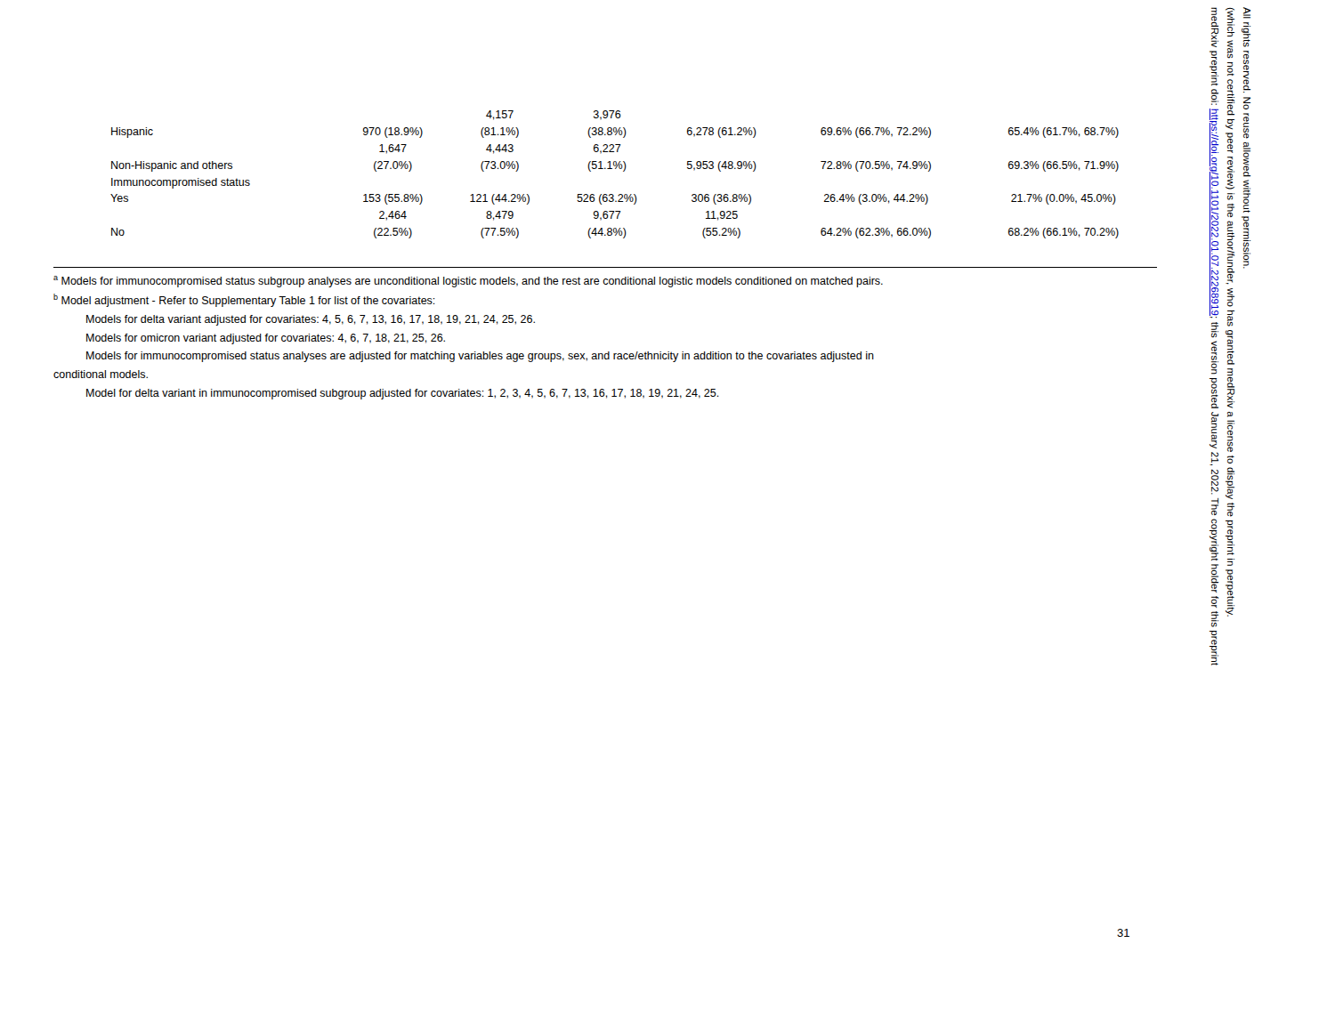| | | 4,157 | 3,976 | | | |
| Hispanic | 970 (18.9%) | (81.1%) | (38.8%) | 6,278 (61.2%) | 69.6% (66.7%, 72.2%) | 65.4% (61.7%, 68.7%) |
| | 1,647 | 4,443 | 6,227 | | | |
| Non-Hispanic and others | (27.0%) | (73.0%) | (51.1%) | 5,953 (48.9%) | 72.8% (70.5%, 74.9%) | 69.3% (66.5%, 71.9%) |
| Immunocompromised status | | | | | | |
| Yes | 153 (55.8%) | 121 (44.2%) | 526 (63.2%) | 306 (36.8%) | 26.4% (3.0%, 44.2%) | 21.7% (0.0%, 45.0%) |
| | 2,464 | 8,479 | 9,677 | 11,925 | | |
| No | (22.5%) | (77.5%) | (44.8%) | (55.2%) | 64.2% (62.3%, 66.0%) | 68.2% (66.1%, 70.2%) |
a Models for immunocompromised status subgroup analyses are unconditional logistic models, and the rest are conditional logistic models conditioned on matched pairs.
b Model adjustment - Refer to Supplementary Table 1 for list of the covariates:
Models for delta variant adjusted for covariates: 4, 5, 6, 7, 13, 16, 17, 18, 19, 21, 24, 25, 26.
Models for omicron variant adjusted for covariates: 4, 6, 7, 18, 21, 25, 26.
Models for immunocompromised status analyses are adjusted for matching variables age groups, sex, and race/ethnicity in addition to the covariates adjusted in
conditional models.
Model for delta variant in immunocompromised subgroup adjusted for covariates: 1, 2, 3, 4, 5, 6, 7, 13, 16, 17, 18, 19, 21, 24, 25.
31
medRxiv preprint doi: https://doi.org/10.1101/2022.01.07.22268919; this version posted January 21, 2022. The copyright holder for this preprint
(which was not certified by peer review) is the author/funder, who has granted medRxiv a license to display the preprint in perpetuity.
All rights reserved. No reuse allowed without permission.